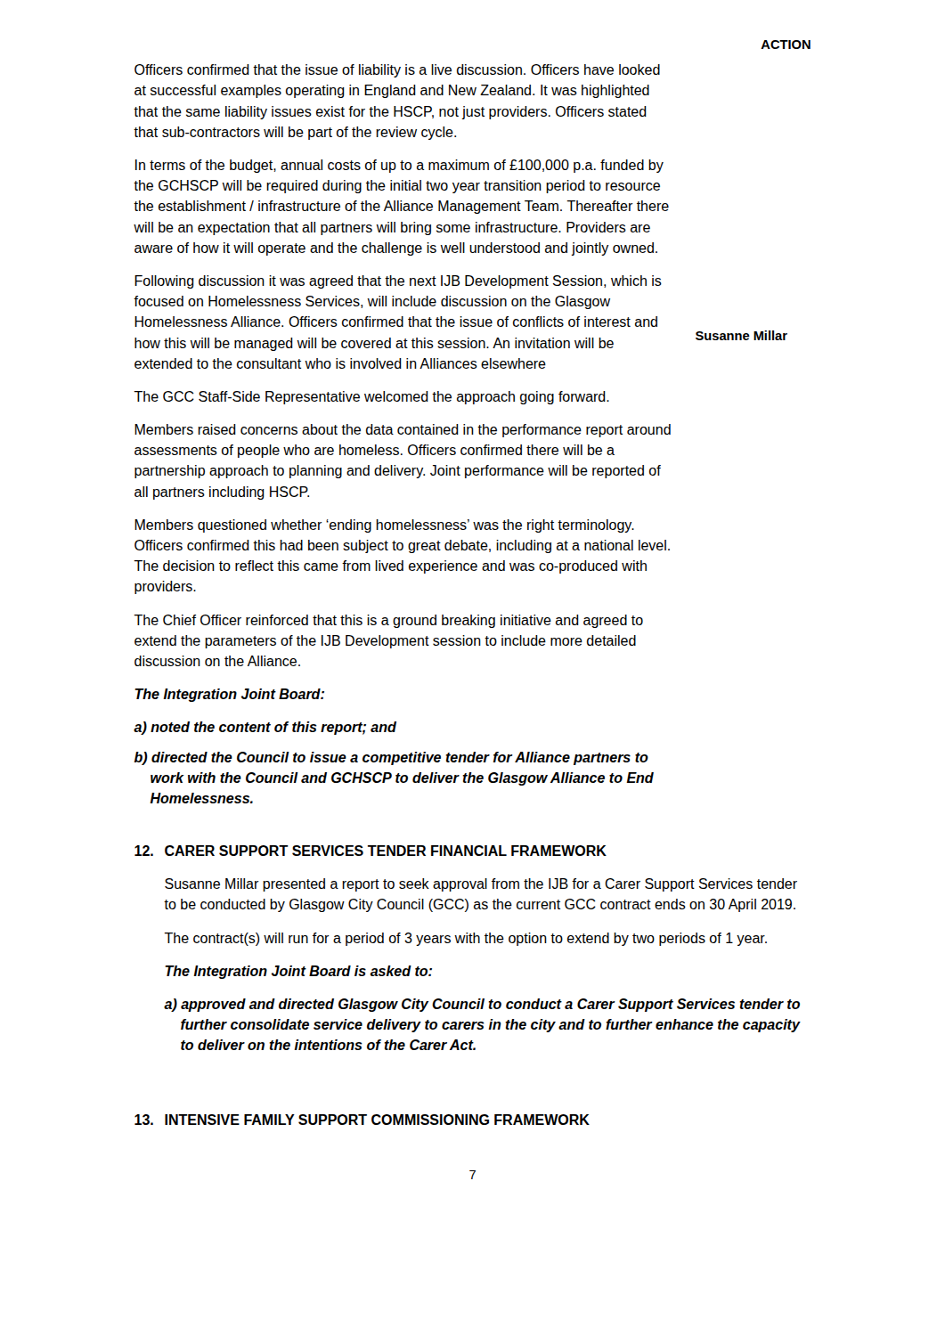ACTION
Officers confirmed that the issue of liability is a live discussion. Officers have looked at successful examples operating in England and New Zealand. It was highlighted that the same liability issues exist for the HSCP, not just providers. Officers stated that sub-contractors will be part of the review cycle.
In terms of the budget, annual costs of up to a maximum of £100,000 p.a. funded by the GCHSCP will be required during the initial two year transition period to resource the establishment / infrastructure of the Alliance Management Team. Thereafter there will be an expectation that all partners will bring some infrastructure. Providers are aware of how it will operate and the challenge is well understood and jointly owned.
Following discussion it was agreed that the next IJB Development Session, which is focused on Homelessness Services, will include discussion on the Glasgow Homelessness Alliance. Officers confirmed that the issue of conflicts of interest and how this will be managed will be covered at this session. An invitation will be extended to the consultant who is involved in Alliances elsewhere
The GCC Staff-Side Representative welcomed the approach going forward.
Members raised concerns about the data contained in the performance report around assessments of people who are homeless. Officers confirmed there will be a partnership approach to planning and delivery. Joint performance will be reported of all partners including HSCP.
Members questioned whether ‘ending homelessness’ was the right terminology. Officers confirmed this had been subject to great debate, including at a national level. The decision to reflect this came from lived experience and was co-produced with providers.
The Chief Officer reinforced that this is a ground breaking initiative and agreed to extend the parameters of the IJB Development session to include more detailed discussion on the Alliance.
The Integration Joint Board:
a) noted the content of this report; and
b) directed the Council to issue a competitive tender for Alliance partners to work with the Council and GCHSCP to deliver the Glasgow Alliance to End Homelessness.
Susanne Millar
12. CARER SUPPORT SERVICES TENDER FINANCIAL FRAMEWORK
Susanne Millar presented a report to seek approval from the IJB for a Carer Support Services tender to be conducted by Glasgow City Council (GCC) as the current GCC contract ends on 30 April 2019.
The contract(s) will run for a period of 3 years with the option to extend by two periods of 1 year.
The Integration Joint Board is asked to:
a) approved and directed Glasgow City Council to conduct a Carer Support Services tender to further consolidate service delivery to carers in the city and to further enhance the capacity to deliver on the intentions of the Carer Act.
13. INTENSIVE FAMILY SUPPORT COMMISSIONING FRAMEWORK
7